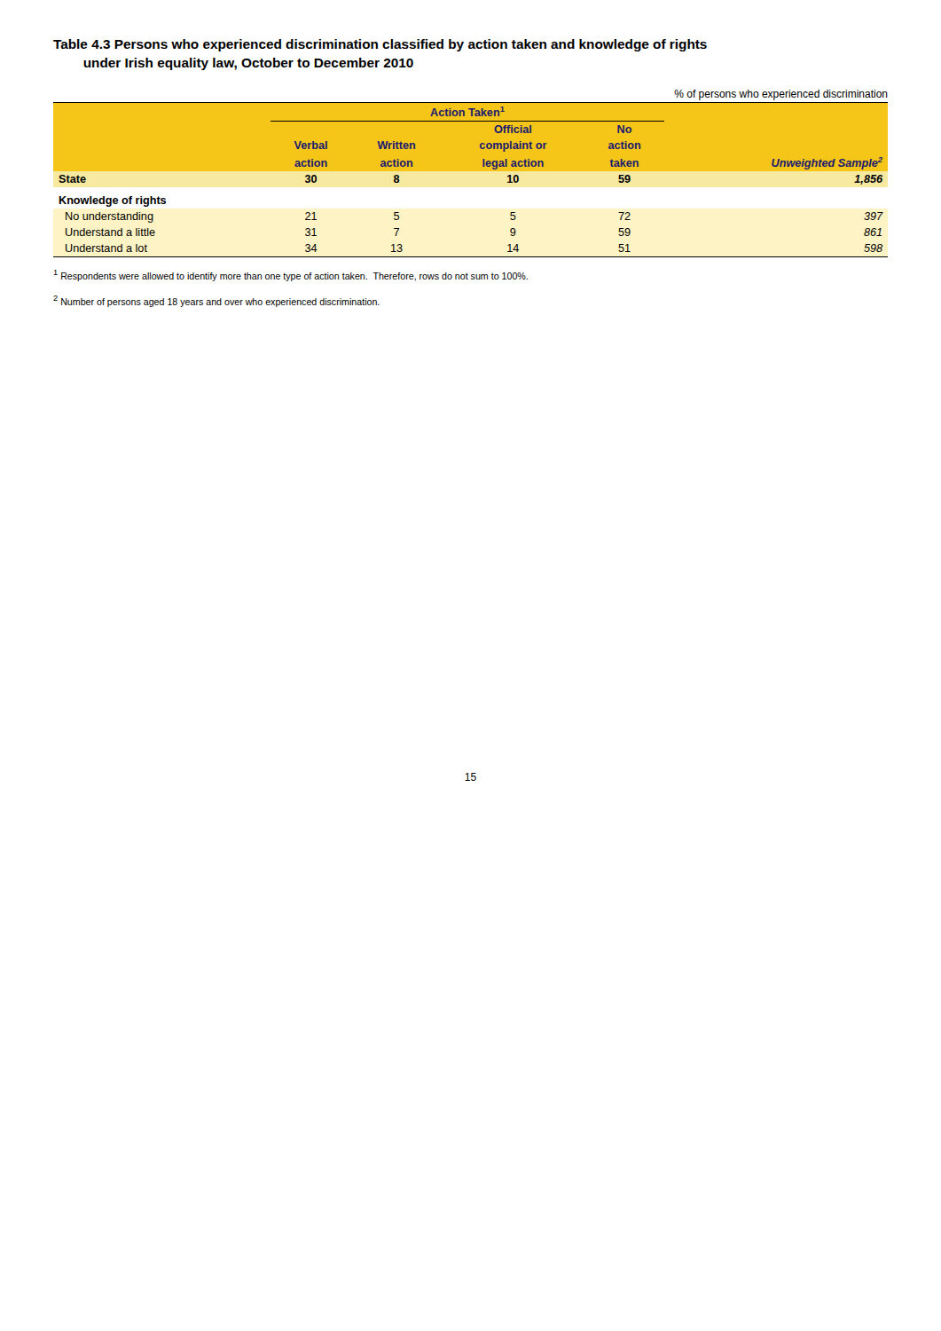Table 4.3 Persons who experienced discrimination classified by action taken and knowledge of rights under Irish equality law, October to December 2010
% of persons who experienced discrimination
| | Action Taken 1 | |
| --- | --- | --- |
| | | | Official | No | |
| | Verbal | Written | complaint or | action | |
| | action | action | legal action | taken | Unweighted Sample 2 |
| State | 30 | 8 | 10 | 59 | 1,856 |
| Knowledge of rights | | | | | |
| No understanding | 21 | 5 | 5 | 72 | 397 |
| Understand a little | 31 | 7 | 9 | 59 | 861 |
| Understand a lot | 34 | 13 | 14 | 51 | 598 |
1 Respondents were allowed to identify more than one type of action taken. Therefore, rows do not sum to 100%.
2 Number of persons aged 18 years and over who experienced discrimination.
15